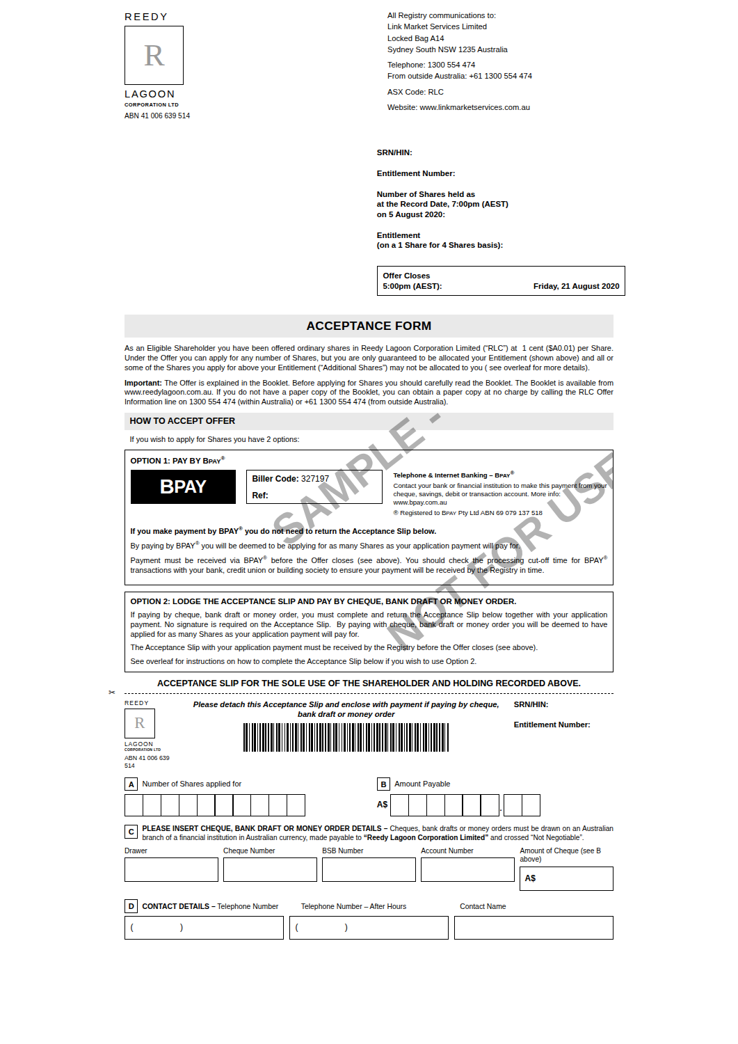REEDY
R
LAGOON
CORPORATION LTD
ABN 41 006 639 514
All Registry communications to:
Link Market Services Limited
Locked Bag A14
Sydney South NSW 1235 Australia
Telephone: 1300 554 474
From outside Australia: +61 1300 554 474
ASX Code: RLC
Website: www.linkmarketservices.com.au
SRN/HIN:
Entitlement Number:
Number of Shares held as
at the Record Date, 7:00pm (AEST)
on 5 August 2020:
Entitlement
(on a 1 Share for 4 Shares basis):
Offer Closes
5:00pm (AEST): Friday, 21 August 2020
ACCEPTANCE FORM
As an Eligible Shareholder you have been offered ordinary shares in Reedy Lagoon Corporation Limited (“RLC”) at 1 cent ($A0.01) per Share. Under the Offer you can apply for any number of Shares, but you are only guaranteed to be allocated your Entitlement (shown above) and all or some of the Shares you apply for above your Entitlement (“Additional Shares”) may not be allocated to you ( see overleaf for more details).
Important: The Offer is explained in the Booklet. Before applying for Shares you should carefully read the Booklet. The Booklet is available from www.reedylagoon.com.au. If you do not have a paper copy of the Booklet, you can obtain a paper copy at no charge by calling the RLC Offer Information line on 1300 554 474 (within Australia) or +61 1300 554 474 (from outside Australia).
HOW TO ACCEPT OFFER
If you wish to apply for Shares you have 2 options:
OPTION 1: PAY BY BPAY®
BPAY
Biller Code: 327197
Ref:
Telephone & Internet Banking – BPAY®
Contact your bank or financial institution to make this payment from your cheque, savings, debit or transaction account. More info: www.bpay.com.au
® Registered to BPAY Pty Ltd ABN 69 079 137 518
If you make payment by BPAY® you do not need to return the Acceptance Slip below.
By paying by BPAY® you will be deemed to be applying for as many Shares as your application payment will pay for.
Payment must be received via BPAY® before the Offer closes (see above). You should check the processing cut-off time for BPAY® transactions with your bank, credit union or building society to ensure your payment will be received by the Registry in time.
OPTION 2: LODGE THE ACCEPTANCE SLIP AND PAY BY CHEQUE, BANK DRAFT OR MONEY ORDER.
If paying by cheque, bank draft or money order, you must complete and return the Acceptance Slip below together with your application payment. No signature is required on the Acceptance Slip. By paying with cheque, bank draft or money order you will be deemed to have applied for as many Shares as your application payment will pay for.
The Acceptance Slip with your application payment must be received by the Registry before the Offer closes (see above).
See overleaf for instructions on how to complete the Acceptance Slip below if you wish to use Option 2.
ACCEPTANCE SLIP FOR THE SOLE USE OF THE SHAREHOLDER AND HOLDING RECORDED ABOVE.
✂
REEDY
R
LAGOON
CORPORATION LTD
ABN 41 006 639 514
Please detach this Acceptance Slip and enclose with payment if paying by cheque, bank draft or money order
SRN/HIN:
Entitlement Number:
A
Number of Shares applied for
B
Amount Payable
A$
.
C
PLEASE INSERT CHEQUE, BANK DRAFT OR MONEY ORDER DETAILS – Cheques, bank drafts or money orders must be drawn on an Australian branch of a financial institution in Australian currency, made payable to “Reedy Lagoon Corporation Limited” and crossed “Not Negotiable”.
Drawer
Cheque Number
BSB Number
Account Number
Amount of Cheque (see B above)
A$
D
CONTACT DETAILS – Telephone Number
Telephone Number – After Hours
Contact Name
( )
( )
SAMPLE -
NOT FOR USE